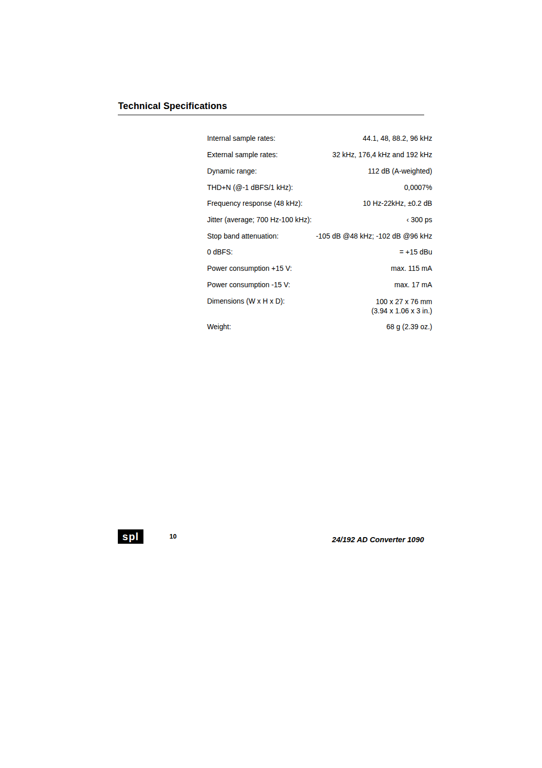Technical Specifications
| Internal sample rates: | 44.1, 48, 88.2, 96 kHz |
| External sample rates: | 32 kHz, 176,4 kHz and 192 kHz |
| Dynamic range: | 112 dB (A-weighted) |
| THD+N (@-1 dBFS/1 kHz): | 0,0007% |
| Frequency response (48 kHz): | 10 Hz-22kHz, ±0.2 dB |
| Jitter (average; 700 Hz-100 kHz): | ‹ 300 ps |
| Stop band attenuation: | -105 dB @48 kHz; -102 dB @96 kHz |
| 0 dBFS: | = +15 dBu |
| Power consumption +15 V: | max. 115 mA |
| Power consumption -15 V: | max. 17 mA |
| Dimensions (W x H x D): | 100 x 27 x 76 mm (3.94 x 1.06 x 3 in.) |
| Weight: | 68 g (2.39 oz.) |
spl 10
24/192 AD Converter 1090